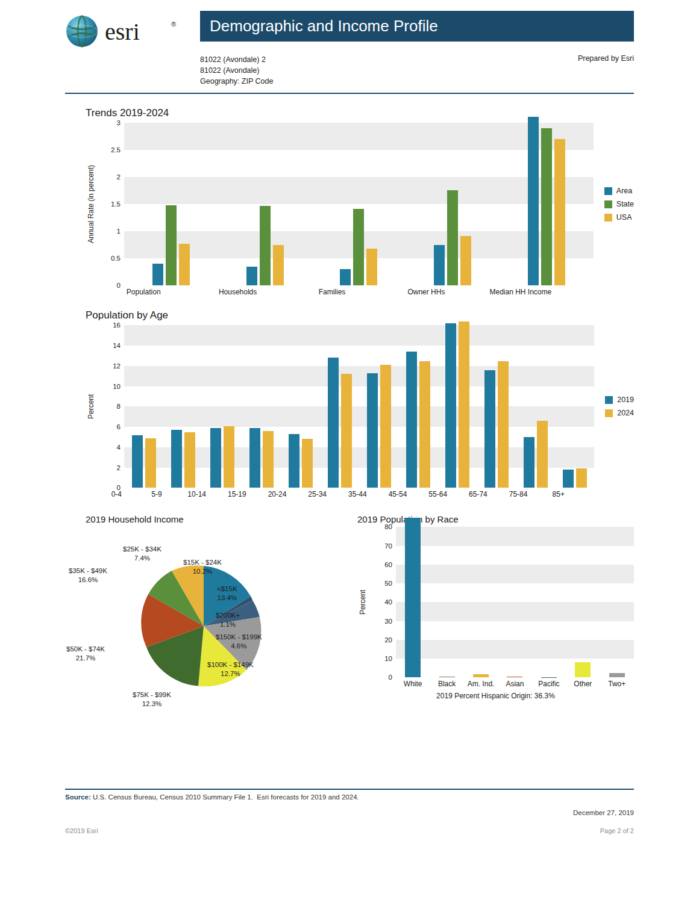esri ®
Demographic and Income Profile
81022 (Avondale) 2
81022 (Avondale)
Geography: ZIP Code
Prepared by Esri
Trends 2019-2024
Annual Rate (in percent)
3
2.5
2
1.5
1
0.5
0
Area
State
USA
Population Households Families Owner HHs Median HH Income
Population by Age
Percent
16
14
12
10
8
6
4
2
0
2019
2024
0-45-910-1415-1920-2425-34 35-4445-5455-6465-7475-8485+
2019 Household Income
$15K - $24K
10.2%
$25K - $34K
7.4%
$35K - $49K
16.6%
$50K - $74K
21.7%
$75K - $99K
12.3%
$100K - $149K
12.7%
$150K - $199K
4.6%
$200K+
1.1%
<$15K
13.4%
2019 Population by Race
Percent
80
70
60
50
40
30
20
10
0
White Black Am. Ind. Asian Pacific Other Two+
2019 Percent Hispanic Origin: 36.3%
Source: U.S. Census Bureau, Census 2010 Summary File 1. Esri forecasts for 2019 and 2024.
December 27, 2019
©2019 Esri Page 2 of 2